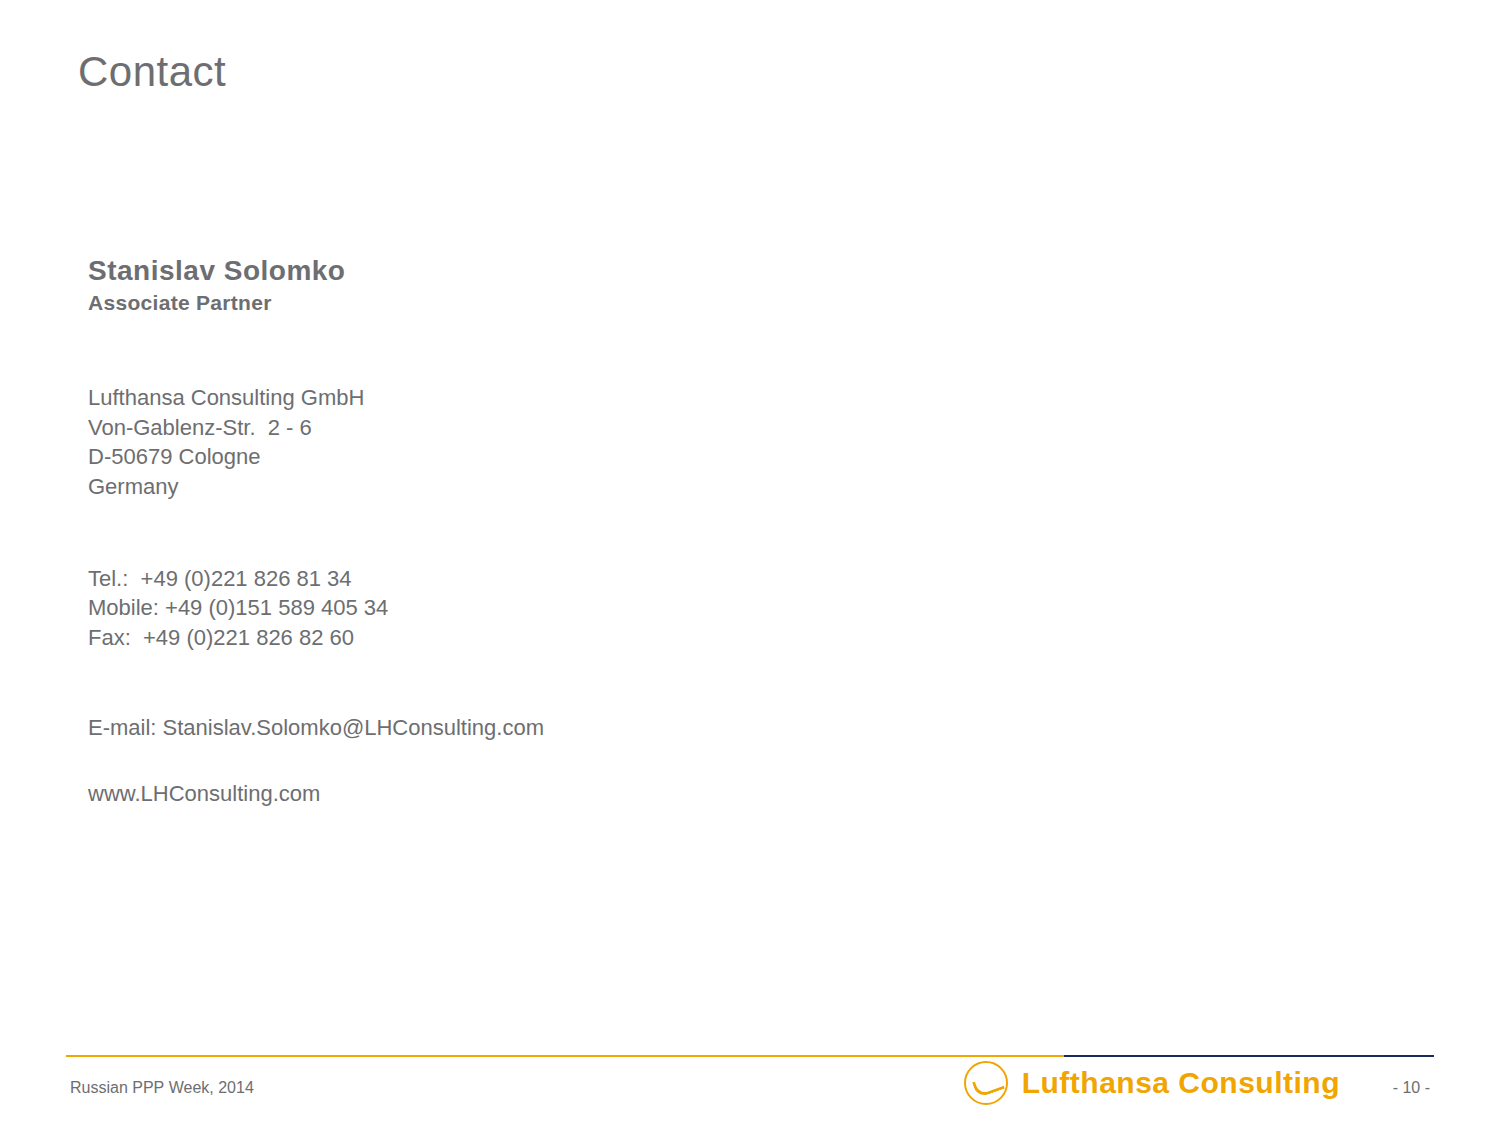Contact
Stanislav Solomko
Associate Partner
Lufthansa Consulting GmbH
Von-Gablenz-Str. 2 - 6
D-50679 Cologne
Germany
Tel.: +49 (0)221 826 81 34
Mobile: +49 (0)151 589 405 34
Fax: +49 (0)221 826 82 60
E-mail: Stanislav.Solomko@LHConsulting.com
www.LHConsulting.com
Russian PPP Week, 2014
Lufthansa Consulting
- 10 -